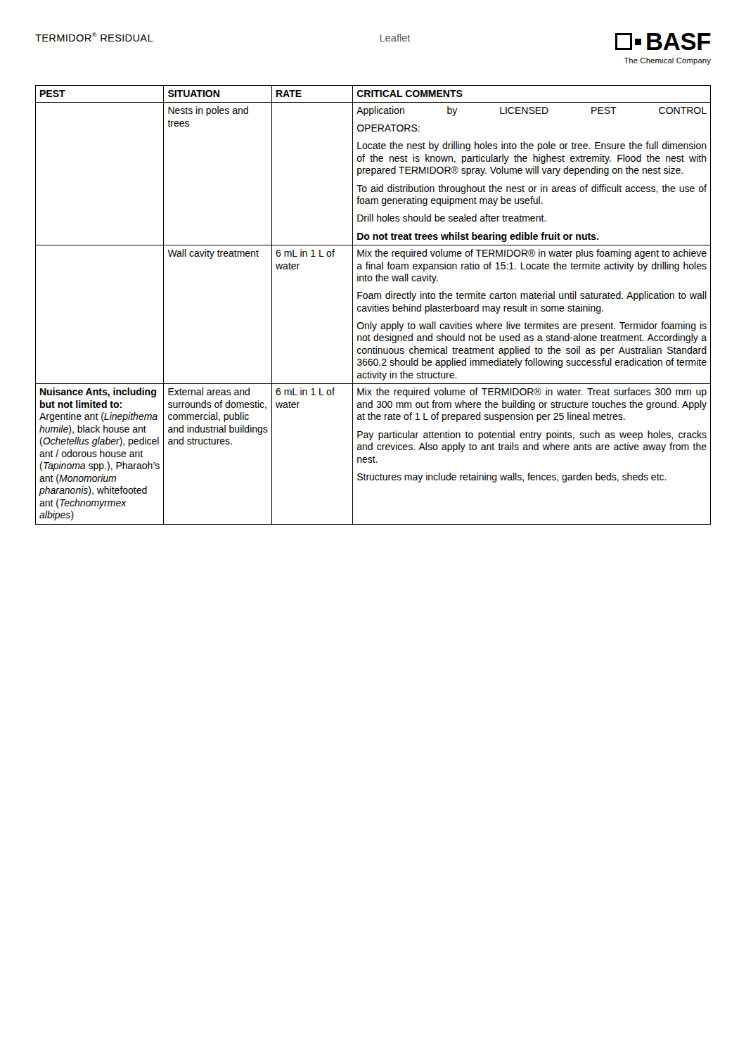TERMIDOR® RESIDUAL
Leaflet
BASF
The Chemical Company
| PEST | SITUATION | RATE | CRITICAL COMMENTS |
| --- | --- | --- | --- |
| | Nests in poles and trees | | Application by LICENSED PEST CONTROL OPERATORS: Locate the nest by drilling holes into the pole or tree. Ensure the full dimension of the nest is known, particularly the highest extremity. Flood the nest with prepared TERMIDOR® spray. Volume will vary depending on the nest size. To aid distribution throughout the nest or in areas of difficult access, the use of foam generating equipment may be useful. Drill holes should be sealed after treatment. Do not treat trees whilst bearing edible fruit or nuts. |
| | Wall cavity treatment | 6 mL in 1 L of water | Mix the required volume of TERMIDOR® in water plus foaming agent to achieve a final foam expansion ratio of 15:1. Locate the termite activity by drilling holes into the wall cavity. Foam directly into the termite carton material until saturated. Application to wall cavities behind plasterboard may result in some staining. Only apply to wall cavities where live termites are present. Termidor foaming is not designed and should not be used as a stand-alone treatment. Accordingly a continuous chemical treatment applied to the soil as per Australian Standard 3660.2 should be applied immediately following successful eradication of termite activity in the structure. |
| Nuisance Ants, including but not limited to: Argentine ant ( Linepithema humile ), black house ant ( Ochetellus glaber ), pedicel ant / odorous house ant ( Tapinoma spp.), Pharaoh’s ant ( Monomorium pharanonis ), whitefooted ant ( Technomyrmex albipes ) | External areas and surrounds of domestic, commercial, public and industrial buildings and structures. | 6 mL in 1 L of water | Mix the required volume of TERMIDOR® in water. Treat surfaces 300 mm up and 300 mm out from where the building or structure touches the ground. Apply at the rate of 1 L of prepared suspension per 25 lineal metres. Pay particular attention to potential entry points, such as weep holes, cracks and crevices. Also apply to ant trails and where ants are active away from the nest. Structures may include retaining walls, fences, garden beds, sheds etc. |